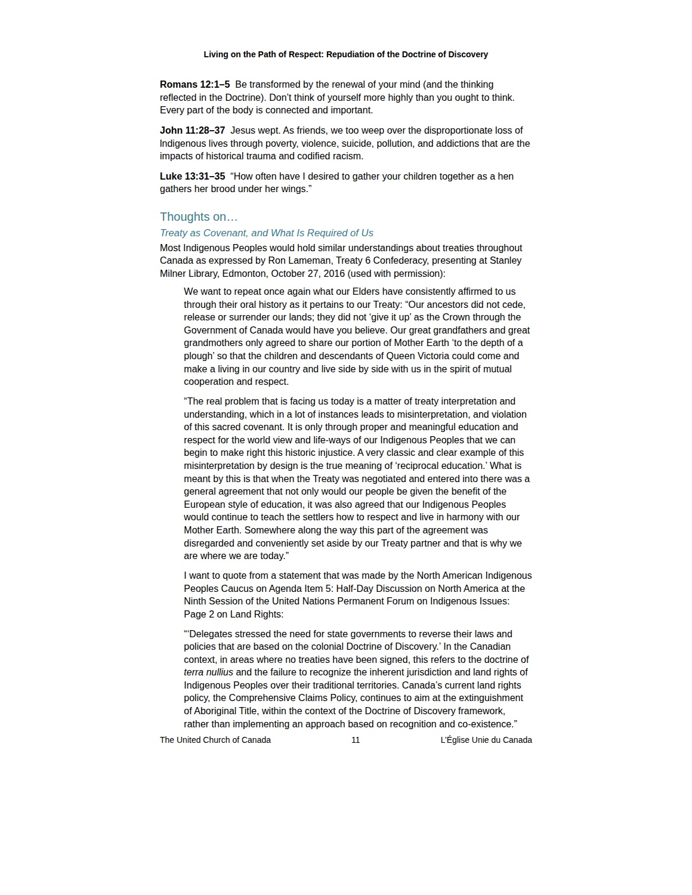Living on the Path of Respect: Repudiation of the Doctrine of Discovery
Romans 12:1–5 Be transformed by the renewal of your mind (and the thinking reflected in the Doctrine). Don’t think of yourself more highly than you ought to think. Every part of the body is connected and important.
John 11:28–37 Jesus wept. As friends, we too weep over the disproportionate loss of lndigenous lives through poverty, violence, suicide, pollution, and addictions that are the impacts of historical trauma and codified racism.
Luke 13:31–35 “How often have I desired to gather your children together as a hen gathers her brood under her wings.”
Thoughts on…
Treaty as Covenant, and What Is Required of Us
Most Indigenous Peoples would hold similar understandings about treaties throughout Canada as expressed by Ron Lameman, Treaty 6 Confederacy, presenting at Stanley Milner Library, Edmonton, October 27, 2016 (used with permission):
We want to repeat once again what our Elders have consistently affirmed to us through their oral history as it pertains to our Treaty: “Our ancestors did not cede, release or surrender our lands; they did not ‘give it up’ as the Crown through the Government of Canada would have you believe. Our great grandfathers and great grandmothers only agreed to share our portion of Mother Earth ‘to the depth of a plough’ so that the children and descendants of Queen Victoria could come and make a living in our country and live side by side with us in the spirit of mutual cooperation and respect.
“The real problem that is facing us today is a matter of treaty interpretation and understanding, which in a lot of instances leads to misinterpretation, and violation of this sacred covenant. It is only through proper and meaningful education and respect for the world view and life-ways of our Indigenous Peoples that we can begin to make right this historic injustice. A very classic and clear example of this misinterpretation by design is the true meaning of ‘reciprocal education.’ What is meant by this is that when the Treaty was negotiated and entered into there was a general agreement that not only would our people be given the benefit of the European style of education, it was also agreed that our Indigenous Peoples would continue to teach the settlers how to respect and live in harmony with our Mother Earth. Somewhere along the way this part of the agreement was disregarded and conveniently set aside by our Treaty partner and that is why we are where we are today.”
I want to quote from a statement that was made by the North American Indigenous Peoples Caucus on Agenda Item 5: Half-Day Discussion on North America at the Ninth Session of the United Nations Permanent Forum on Indigenous Issues: Page 2 on Land Rights:
“‘Delegates stressed the need for state governments to reverse their laws and policies that are based on the colonial Doctrine of Discovery.’ In the Canadian context, in areas where no treaties have been signed, this refers to the doctrine of terra nullius and the failure to recognize the inherent jurisdiction and land rights of Indigenous Peoples over their traditional territories. Canada’s current land rights policy, the Comprehensive Claims Policy, continues to aim at the extinguishment of Aboriginal Title, within the context of the Doctrine of Discovery framework, rather than implementing an approach based on recognition and co-existence.”
The United Church of Canada 11 L’Église Unie du Canada